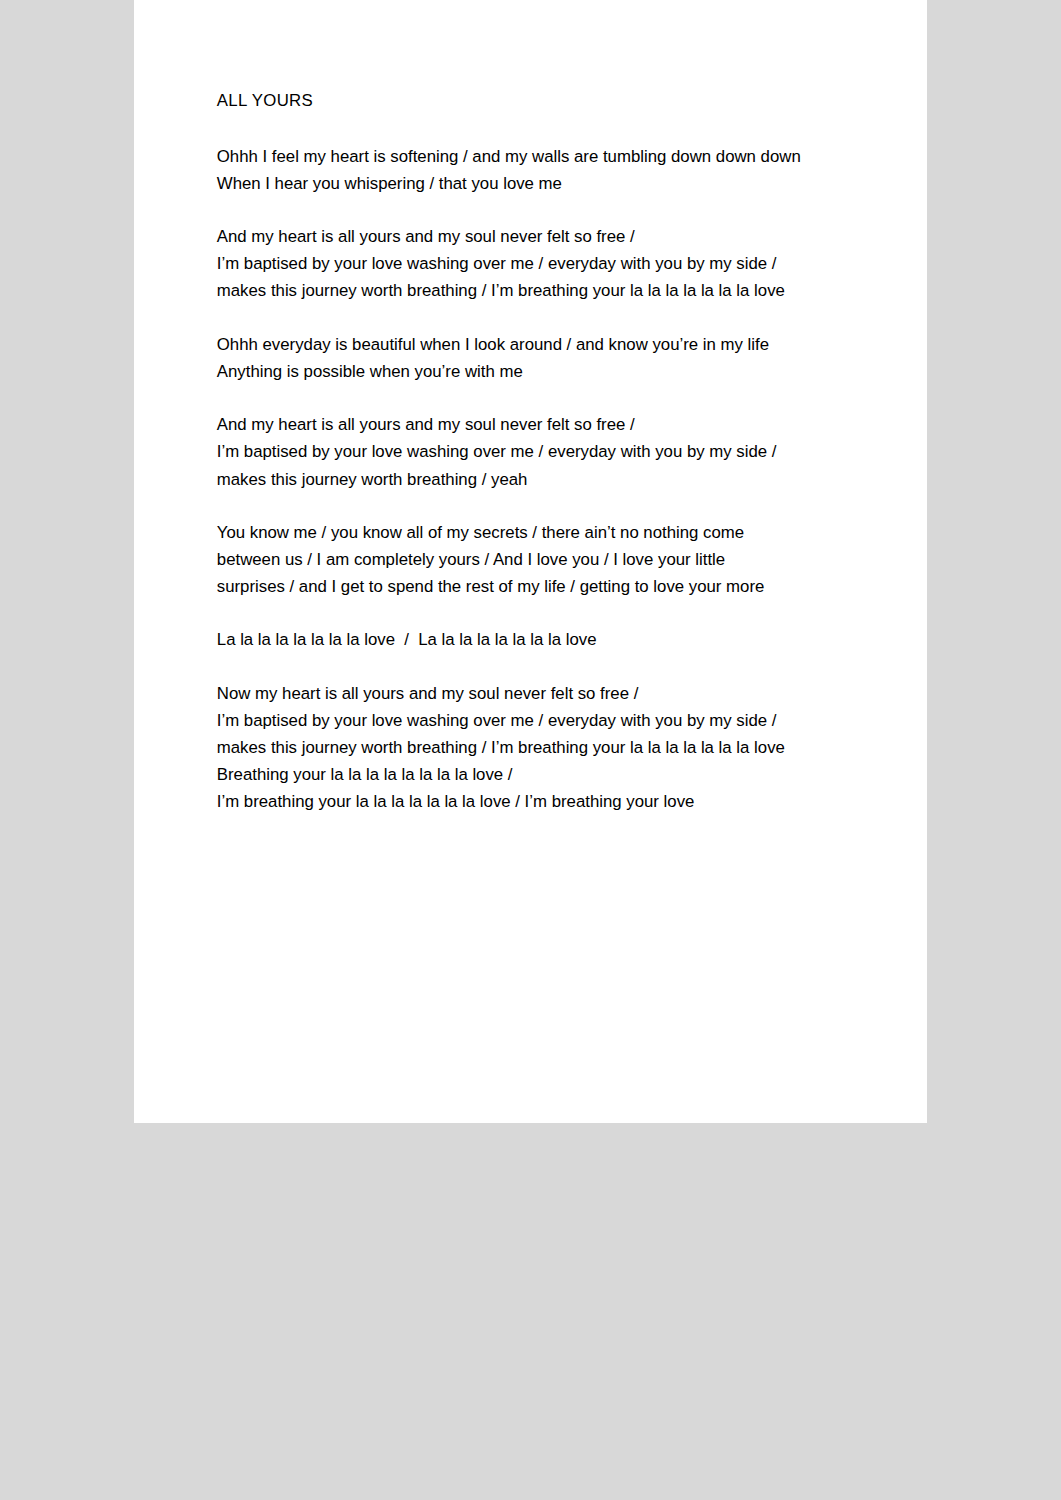ALL YOURS
Ohhh I feel my heart is softening / and my walls are tumbling down down down
When I hear you whispering / that you love me
And my heart is all yours and my soul never felt so free /
I’m baptised by your love washing over me / everyday with you by my side /
makes this journey worth breathing / I’m breathing your la la la la la la la love
Ohhh everyday is beautiful when I look around / and know you’re in my life
Anything is possible when you’re with me
And my heart is all yours and my soul never felt so free /
I’m baptised by your love washing over me / everyday with you by my side /
makes this journey worth breathing / yeah
You know me / you know all of my secrets / there ain’t no nothing come
between us / I am completely yours / And I love you / I love your little
surprises / and I get to spend the rest of my life / getting to love your more
La la la la la la la la love / La la la la la la la la love
Now my heart is all yours and my soul never felt so free /
I’m baptised by your love washing over me / everyday with you by my side /
makes this journey worth breathing / I’m breathing your la la la la la la la love
Breathing your la la la la la la la la love /
I’m breathing your la la la la la la la love / I’m breathing your love